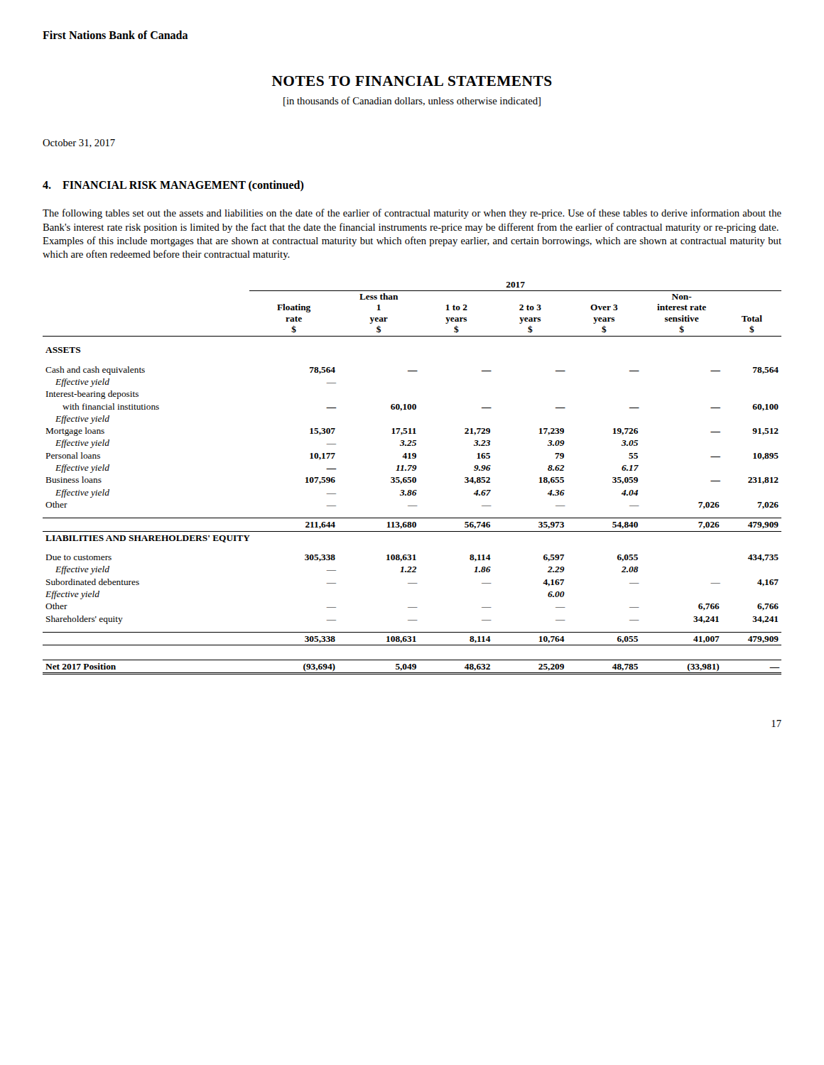First Nations Bank of Canada
NOTES TO FINANCIAL STATEMENTS
[in thousands of Canadian dollars, unless otherwise indicated]
October 31, 2017
4. FINANCIAL RISK MANAGEMENT (continued)
The following tables set out the assets and liabilities on the date of the earlier of contractual maturity or when they re-price. Use of these tables to derive information about the Bank's interest rate risk position is limited by the fact that the date the financial instruments re-price may be different from the earlier of contractual maturity or re-pricing date. Examples of this include mortgages that are shown at contractual maturity but which often prepay earlier, and certain borrowings, which are shown at contractual maturity but which are often redeemed before their contractual maturity.
| | 2017 |
| | | Less than | | | | Non- | |
| | Floating | 1 | 1 to 2 | 2 to 3 | Over 3 | interest rate | |
| | rate | year | years | years | years | sensitive | Total |
| | $ | $ | $ | $ | $ | $ | $ |
| ASSETS | |
| Cash and cash equivalents | 78,564 | — | — | — | — | — | 78,564 |
| Effective yield | — | | | | | | |
| Interest-bearing deposits | |
| with financial institutions | — | 60,100 | — | — | — | — | 60,100 |
| Effective yield | | | | | | | |
| Mortgage loans | 15,307 | 17,511 | 21,729 | 17,239 | 19,726 | — | 91,512 |
| Effective yield | — | 3.25 | 3.23 | 3.09 | 3.05 | | |
| Personal loans | 10,177 | 419 | 165 | 79 | 55 | — | 10,895 |
| Effective yield | — | 11.79 | 9.96 | 8.62 | 6.17 | | |
| Business loans | 107,596 | 35,650 | 34,852 | 18,655 | 35,059 | — | 231,812 |
| Effective yield | — | 3.86 | 4.67 | 4.36 | 4.04 | | |
| Other | — | — | — | — | — | 7,026 | 7,026 |
| | 211,644 | 113,680 | 56,746 | 35,973 | 54,840 | 7,026 | 479,909 |
| LIABILITIES AND SHAREHOLDERS' EQUITY |
| Due to customers | 305,338 | 108,631 | 8,114 | 6,597 | 6,055 | | 434,735 |
| Effective yield | — | 1.22 | 1.86 | 2.29 | 2.08 | | |
| Subordinated debentures | — | — | — | 4,167 | — | — | 4,167 |
| Effective yield | | | | 6.00 | | | |
| Other | — | — | — | — | — | 6,766 | 6,766 |
| Shareholders' equity | — | — | — | — | — | 34,241 | 34,241 |
| | 305,338 | 108,631 | 8,114 | 10,764 | 6,055 | 41,007 | 479,909 |
| Net 2017 Position | (93,694) | 5,049 | 48,632 | 25,209 | 48,785 | (33,981) | — |
17